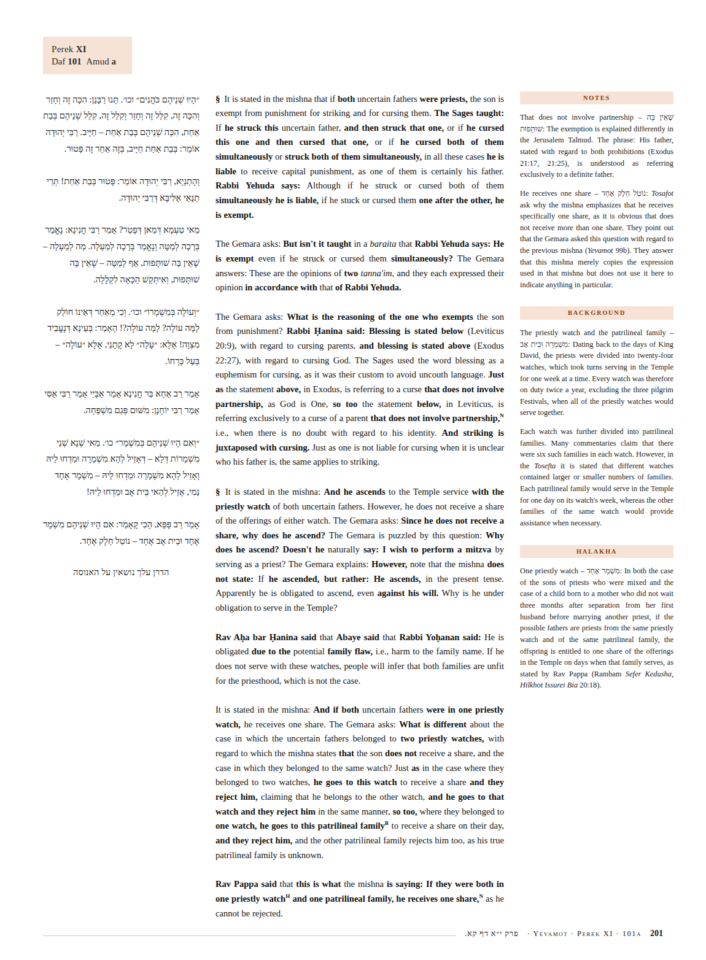Perek XI
Daf 101 Amud a
״הָיוּ שְׁנֵיהֶם כֹּהֲנִים״ וכו׳. תָּנוּ רַבָּנַן: הִכָּה זֶה וְחָזַר וְהִכָּה זֶה, קִלֵּל זֶה וְחָזַר וְקִלֵּל זֶה, קִלֵּל שְׁנֵיהֶם בְּבַת אַחַת, הִכָּה שְׁנֵיהֶם בְּבַת אַחַת – חַיָּיב. רַבִּי יְהוּדָה אוֹמֵר: בְּבַת אַחַת חַיָּיב, בְּזֶה אַחַר זֶה פָּטוּר.
וְהָתַנְיָא, רַבִּי יְהוּדָה אוֹמֵר: פָּטוּר בְּבַת אַחַת! תְּרֵי תַנָּאֵי אַלִּיבָּא דְּרַבִּי יְהוּדָה.
מַאי טַעְמָא דְּמַאן דְּפָטַר? אָמַר רַבִּי חֲנִינָא: נֶאֱמַר בְּרָכָה לְמַטָּה וְנֶאֱמַר בְּרָכָה לְמַעְלָה. מַה לְמַעְלָה – שֶׁאֵין בָּה שׁוּתָּפוּת, אַף לְמַטָּה – שֶׁאֵין בָּה שׁוּתָּפוּת, וְאִיתְּקַשׁ הַכָּאָה לִקְלָלָה.
״וְעוֹלֶה בְּמִשְׁמָרוֹ״ וכו׳. וְכִי מֵאַחַר דְּאֵינוֹ חוֹלֵק לָמָּה עוֹלֶה? לָמָּה עוֹלֶה?! הָאָמַר: בָּעֵינָא דְּנֶעֱבֵיד מִצְוָה! אֶלָּא: ״עָלָה״ לָא קָתָנֵי, אֶלָּא ״עוֹלֶה״ – בְּעַל כָּרְחוֹ.
אָמַר רַב אַחָא בַּר חֲנִינָא אָמַר אַבָּיֵי אָמַר רַבִּי אַסִּי אָמַר רַבִּי יוֹחָנָן: מִשּׁוּם פְּגַם מִשְׁפָּחָה.
״וְאִם הָיוּ שְׁנֵיהֶם בְּמִשְׁמָר״ כו׳. מַאי שְׁנָא שְׁנֵי מִשְׁמָרוֹת דְּלָא – דְּאָזֵיל לְהָא מִשְׁמָרָה וּמַדְחוּ לֵיהּ וְאָזֵיל לְהָא מִשְׁמָרָה וּמַדְחוּ לֵיהּ – מִשְׁמָר אֶחָד נַמִי, אָזֵיל לְהַאי בֵּית אָב וּמַדְחוּ לֵיהּ!
אָמַר רַב פָּפָּא, הָכִי קָאָמַר: אִם הָיוּ שְׁנֵיהֶם מִשְׁמָר אֶחָד וּבֵית אָב אֶחָד – נוֹטֵל חֵלֶק אֶחָד.
הדרן עלך נושאין על האנוסה
§ It is stated in the mishna that if both uncertain fathers were priests, the son is exempt from punishment for striking and for cursing them. The Sages taught: If he struck this uncertain father, and then struck that one, or if he cursed this one and then cursed that one, or if he cursed both of them simultaneously or struck both of them simultaneously, in all these cases he is liable to receive capital punishment, as one of them is certainly his father. Rabbi Yehuda says: Although if he struck or cursed both of them simultaneously he is liable, if he stuck or cursed them one after the other, he is exempt.
The Gemara asks: But isn't it taught in a baraita that Rabbi Yehuda says: He is exempt even if he struck or cursed them simultaneously? The Gemara answers: These are the opinions of two tanna'im, and they each expressed their opinion in accordance with that of Rabbi Yehuda.
The Gemara asks: What is the reasoning of the one who exempts the son from punishment? Rabbi Ḥanina said: Blessing is stated below (Leviticus 20:9), with regard to cursing parents, and blessing is stated above (Exodus 22:27), with regard to cursing God. The Sages used the word blessing as a euphemism for cursing, as it was their custom to avoid uncouth language. Just as the statement above, in Exodus, is referring to a curse that does not involve partnership, as God is One, so too the statement below, in Leviticus, is referring exclusively to a curse of a parent that does not involve partnership, N i.e., when there is no doubt with regard to his identity. And striking is juxtaposed with cursing. Just as one is not liable for cursing when it is unclear who his father is, the same applies to striking.
§ It is stated in the mishna: And he ascends to the Temple service with the priestly watch of both uncertain fathers. However, he does not receive a share of the offerings of either watch. The Gemara asks: Since he does not receive a share, why does he ascend? The Gemara is puzzled by this question: Why does he ascend? Doesn't he naturally say: I wish to perform a mitzva by serving as a priest? The Gemara explains: However, note that the mishna does not state: If he ascended, but rather: He ascends, in the present tense. Apparently he is obligated to ascend, even against his will. Why is he under obligation to serve in the Temple?
Rav Aḥa bar Ḥanina said that Abaye said that Rabbi Yoḥanan said: He is obligated due to the potential family flaw, i.e., harm to the family name. If he does not serve with these watches, people will infer that both families are unfit for the priesthood, which is not the case.
It is stated in the mishna: And if both uncertain fathers were in one priestly watch, he receives one share. The Gemara asks: What is different about the case in which the uncertain fathers belonged to two priestly watches, with regard to which the mishna states that the son does not receive a share, and the case in which they belonged to the same watch? Just as in the case where they belonged to two watches, he goes to this watch to receive a share and they reject him, claiming that he belongs to the other watch, and he goes to that watch and they reject him in the same manner, so too, where they belonged to one watch, he goes to this patrilineal family B to receive a share on their day, and they reject him, and the other patrilineal family rejects him too, as his true patrilineal family is unknown.
Rav Pappa said that this is what the mishna is saying: If they were both in one priestly watch H and one patrilineal family, he receives one share, N as he cannot be rejected.
Notes
That does not involve partnership – שֶׁאֵין בָּה שׁוּתָּפוּת: The exemption is explained differently in the Jerusalem Talmud. The phrase: His father, stated with regard to both prohibitions (Exodus 21:17, 21:25), is understood as referring exclusively to a definite father.
He receives one share – נוֹטֵל חֵלֶק אֶחָד: Tosafot ask why the mishna emphasizes that he receives specifically one share, as it is obvious that does not receive more than one share. They point out that the Gemara asked this question with regard to the previous mishna (Yevamot 99b). They answer that this mishna merely copies the expression used in that mishna but does not use it here to indicate anything in particular.
Background
The priestly watch and the patrilineal family – מִשְׁמָרָה וּבֵית אָב: Dating back to the days of King David, the priests were divided into twenty-four watches, which took turns serving in the Temple for one week at a time. Every watch was therefore on duty twice a year, excluding the three pilgrim Festivals, when all of the priestly watches would serve together.
Each watch was further divided into patrilineal families. Many commentaries claim that there were six such families in each watch. However, in the Tosefta it is stated that different watches contained larger or smaller numbers of families. Each patrilineal family would serve in the Temple for one day on its watch's week, whereas the other families of the same watch would provide assistance when necessary.
Halakha
One priestly watch – מִשְׁמָר אֶחָד: In both the case of the sons of priests who were mixed and the case of a child born to a mother who did not wait three months after separation from her first husband before marrying another priest, if the possible fathers are priests from the same priestly watch and of the same patrilineal family, the offspring is entitled to one share of the offerings in the Temple on days when that family serves, as stated by Rav Pappa (Rambam Sefer Kedusha, Hilkhot Issurei Bia 20:18).
פרק י״א דף קא. · Yevamot · Perek XI · 101a 201